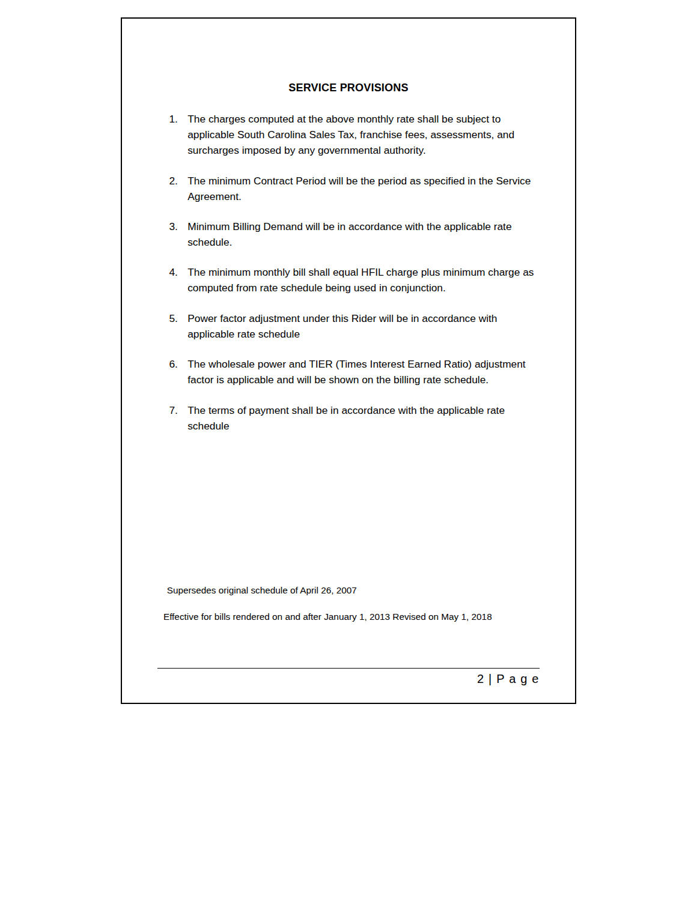SERVICE PROVISIONS
The charges computed at the above monthly rate shall be subject to applicable South Carolina Sales Tax, franchise fees, assessments, and surcharges imposed by any governmental authority.
The minimum Contract Period will be the period as specified in the Service Agreement.
Minimum Billing Demand will be in accordance with the applicable rate schedule.
The minimum monthly bill shall equal HFIL charge plus minimum charge as computed from rate schedule being used in conjunction.
Power factor adjustment under this Rider will be in accordance with applicable rate schedule
The wholesale power and TIER (Times Interest Earned Ratio) adjustment factor is applicable and will be shown on the billing rate schedule.
The terms of payment shall be in accordance with the applicable rate schedule
Supersedes original schedule of April 26, 2007
Effective for bills rendered on and after January 1, 2013 Revised on May 1, 2018
2 | P a g e